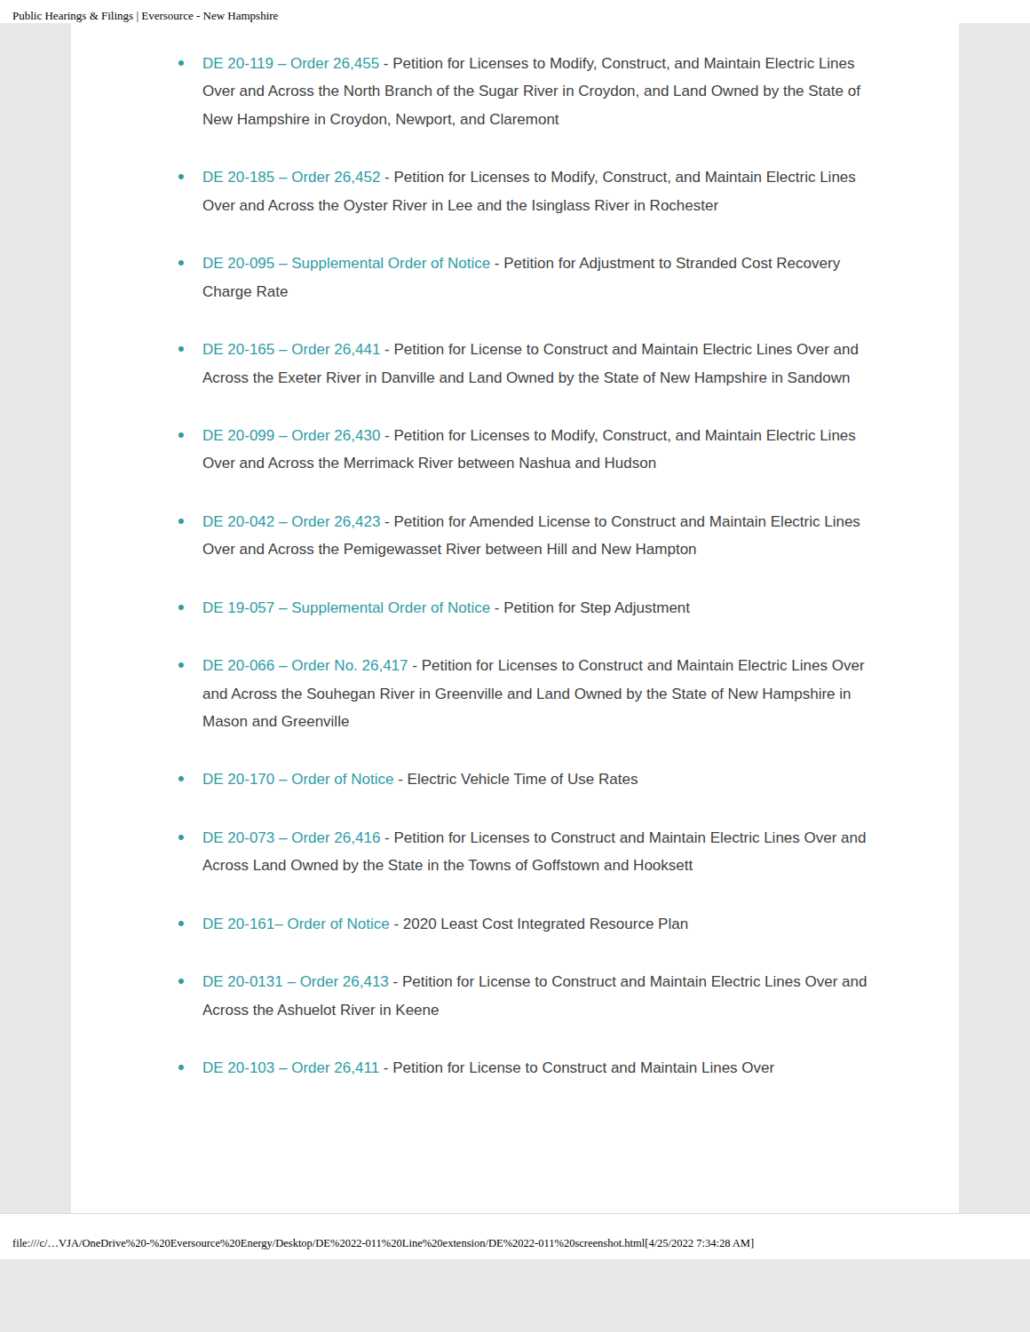Public Hearings & Filings | Eversource - New Hampshire
DE 20-119 – Order 26,455 - Petition for Licenses to Modify, Construct, and Maintain Electric Lines Over and Across the North Branch of the Sugar River in Croydon, and Land Owned by the State of New Hampshire in Croydon, Newport, and Claremont
DE 20-185 – Order 26,452 - Petition for Licenses to Modify, Construct, and Maintain Electric Lines Over and Across the Oyster River in Lee and the Isinglass River in Rochester
DE 20-095 – Supplemental Order of Notice - Petition for Adjustment to Stranded Cost Recovery Charge Rate
DE 20-165 – Order 26,441 - Petition for License to Construct and Maintain Electric Lines Over and Across the Exeter River in Danville and Land Owned by the State of New Hampshire in Sandown
DE 20-099 – Order 26,430 - Petition for Licenses to Modify, Construct, and Maintain Electric Lines Over and Across the Merrimack River between Nashua and Hudson
DE 20-042 – Order 26,423 - Petition for Amended License to Construct and Maintain Electric Lines Over and Across the Pemigewasset River between Hill and New Hampton
DE 19-057 – Supplemental Order of Notice - Petition for Step Adjustment
DE 20-066 – Order No. 26,417 - Petition for Licenses to Construct and Maintain Electric Lines Over and Across the Souhegan River in Greenville and Land Owned by the State of New Hampshire in Mason and Greenville
DE 20-170 – Order of Notice - Electric Vehicle Time of Use Rates
DE 20-073 – Order 26,416 - Petition for Licenses to Construct and Maintain Electric Lines Over and Across Land Owned by the State in the Towns of Goffstown and Hooksett
DE 20-161– Order of Notice - 2020 Least Cost Integrated Resource Plan
DE 20-0131 – Order 26,413 - Petition for License to Construct and Maintain Electric Lines Over and Across the Ashuelot River in Keene
DE 20-103 – Order 26,411 - Petition for License to Construct and Maintain Lines Over
file:///c/…VJA/OneDrive%20-%20Eversource%20Energy/Desktop/DE%2022-011%20Line%20extension/DE%2022-011%20screenshot.html[4/25/2022 7:34:28 AM]